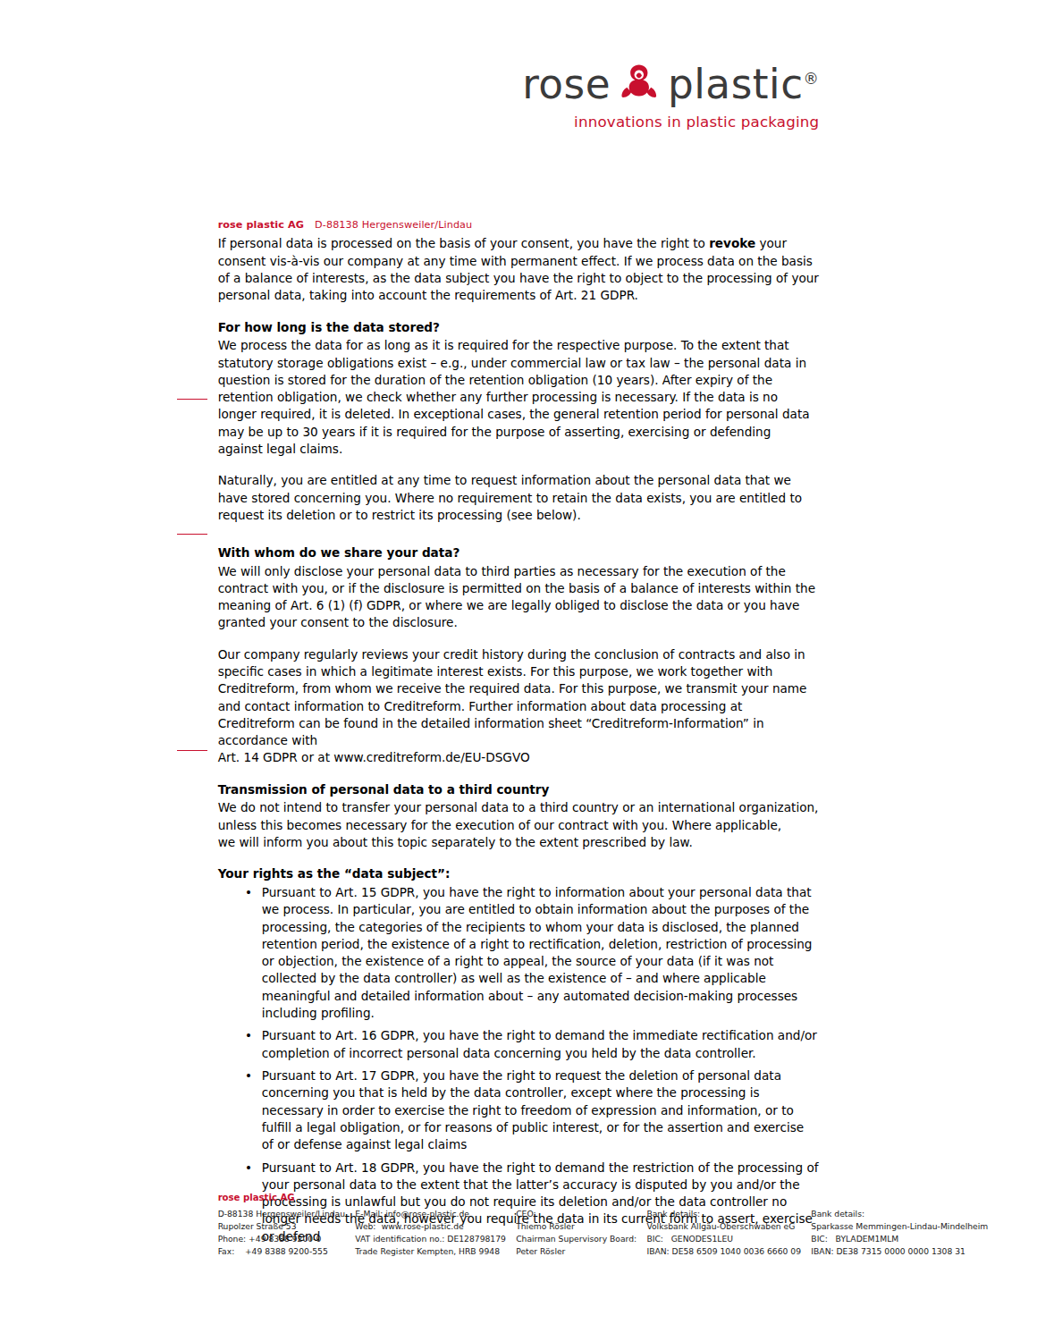roseplastic®
innovations in plastic packaging
rose plastic AG D-88138 Hergensweiler/Lindau
If personal data is processed on the basis of your consent, you have the right to revoke your consent vis-à-vis our company at any time with permanent effect. If we process data on the basis of a balance of interests, as the data subject you have the right to object to the processing of your personal data, taking into account the requirements of Art. 21 GDPR.
For how long is the data stored?
We process the data for as long as it is required for the respective purpose. To the extent that statutory storage obligations exist – e.g., under commercial law or tax law – the personal data in question is stored for the duration of the retention obligation (10 years). After expiry of the retention obligation, we check whether any further processing is necessary. If the data is no longer required, it is deleted. In exceptional cases, the general retention period for personal data may be up to 30 years if it is required for the purpose of asserting, exercising or defending against legal claims.
Naturally, you are entitled at any time to request information about the personal data that we have stored concerning you. Where no requirement to retain the data exists, you are entitled to request its deletion or to restrict its processing (see below).
With whom do we share your data?
We will only disclose your personal data to third parties as necessary for the execution of the contract with you, or if the disclosure is permitted on the basis of a balance of interests within the meaning of Art. 6 (1) (f) GDPR, or where we are legally obliged to disclose the data or you have granted your consent to the disclosure.
Our company regularly reviews your credit history during the conclusion of contracts and also in specific cases in which a legitimate interest exists. For this purpose, we work together with Creditreform, from whom we receive the required data. For this purpose, we transmit your name and contact information to Creditreform. Further information about data processing at Creditreform can be found in the detailed information sheet “Creditreform-Information” in accordance with
Art. 14 GDPR or at www.creditreform.de/EU-DSGVO
Transmission of personal data to a third country
We do not intend to transfer your personal data to a third country or an international organization, unless this becomes necessary for the execution of our contract with you. Where applicable,
we will inform you about this topic separately to the extent prescribed by law.
Your rights as the “data subject”:
Pursuant to Art. 15 GDPR, you have the right to information about your personal data that we process. In particular, you are entitled to obtain information about the purposes of the processing, the categories of the recipients to whom your data is disclosed, the planned retention period, the existence of a right to rectification, deletion, restriction of processing or objection, the existence of a right to appeal, the source of your data (if it was not collected by the data controller) as well as the existence of – and where applicable meaningful and detailed information about – any automated decision-making processes including profiling.
Pursuant to Art. 16 GDPR, you have the right to demand the immediate rectification and/or completion of incorrect personal data concerning you held by the data controller.
Pursuant to Art. 17 GDPR, you have the right to request the deletion of personal data concerning you that is held by the data controller, except where the processing is necessary in order to exercise the right to freedom of expression and information, or to fulfill a legal obligation, or for reasons of public interest, or for the assertion and exercise of or defense against legal claims
Pursuant to Art. 18 GDPR, you have the right to demand the restriction of the processing of your personal data to the extent that the latter’s accuracy is disputed by you and/or the processing is unlawful but you do not require its deletion and/or the data controller no longer needs the data, however you require the data in its current form to assert, exercise or defend
rose plastic AG
| D-88138 Hergensweiler/Lindau | E-Mail: info@rose-plastic.de | CEO: | Bank details: | Bank details: |
| Rupolzer Straße 53 | Web: www.rose-plastic.de | Thiemo Rösler | Volksbank Allgäu-Oberschwaben eG | Sparkasse Memmingen-Lindau-Mindelheim |
| Phone: +49 8388 9200-0 | VAT identification no.: DE128798179 | Chairman Supervisory Board: | BIC: GENODES1LEU | BIC: BYLADEM1MLM |
| Fax: +49 8388 9200-555 | Trade Register Kempten, HRB 9948 | Peter Rösler | IBAN: DE58 6509 1040 0036 6660 09 | IBAN: DE38 7315 0000 0000 1308 31 |